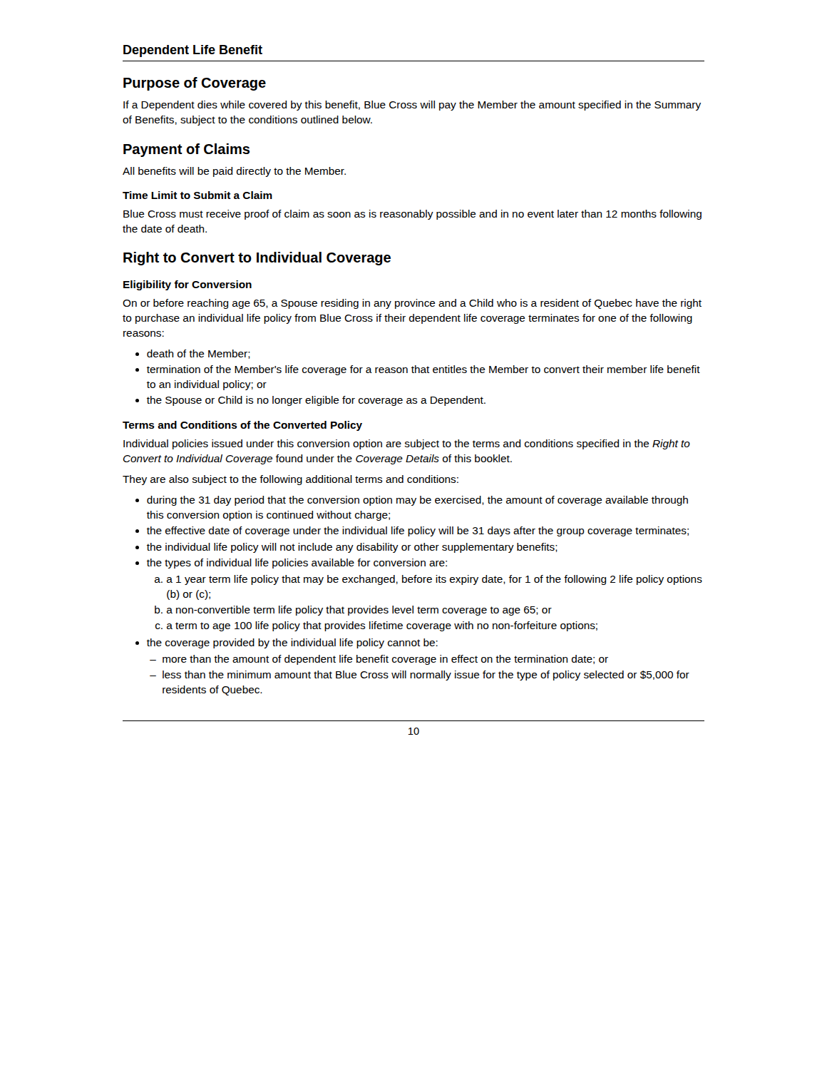Dependent Life Benefit
Purpose of Coverage
If a Dependent dies while covered by this benefit, Blue Cross will pay the Member the amount specified in the Summary of Benefits, subject to the conditions outlined below.
Payment of Claims
All benefits will be paid directly to the Member.
Time Limit to Submit a Claim
Blue Cross must receive proof of claim as soon as is reasonably possible and in no event later than 12 months following the date of death.
Right to Convert to Individual Coverage
Eligibility for Conversion
On or before reaching age 65, a Spouse residing in any province and a Child who is a resident of Quebec have the right to purchase an individual life policy from Blue Cross if their dependent life coverage terminates for one of the following reasons:
death of the Member;
termination of the Member's life coverage for a reason that entitles the Member to convert their member life benefit to an individual policy; or
the Spouse or Child is no longer eligible for coverage as a Dependent.
Terms and Conditions of the Converted Policy
Individual policies issued under this conversion option are subject to the terms and conditions specified in the Right to Convert to Individual Coverage found under the Coverage Details of this booklet.
They are also subject to the following additional terms and conditions:
during the 31 day period that the conversion option may be exercised, the amount of coverage available through this conversion option is continued without charge;
the effective date of coverage under the individual life policy will be 31 days after the group coverage terminates;
the individual life policy will not include any disability or other supplementary benefits;
the types of individual life policies available for conversion are:
a 1 year term life policy that may be exchanged, before its expiry date, for 1 of the following 2 life policy options (b) or (c);
a non-convertible term life policy that provides level term coverage to age 65; or
a term to age 100 life policy that provides lifetime coverage with no non-forfeiture options;
the coverage provided by the individual life policy cannot be:
more than the amount of dependent life benefit coverage in effect on the termination date; or
less than the minimum amount that Blue Cross will normally issue for the type of policy selected or $5,000 for residents of Quebec.
10